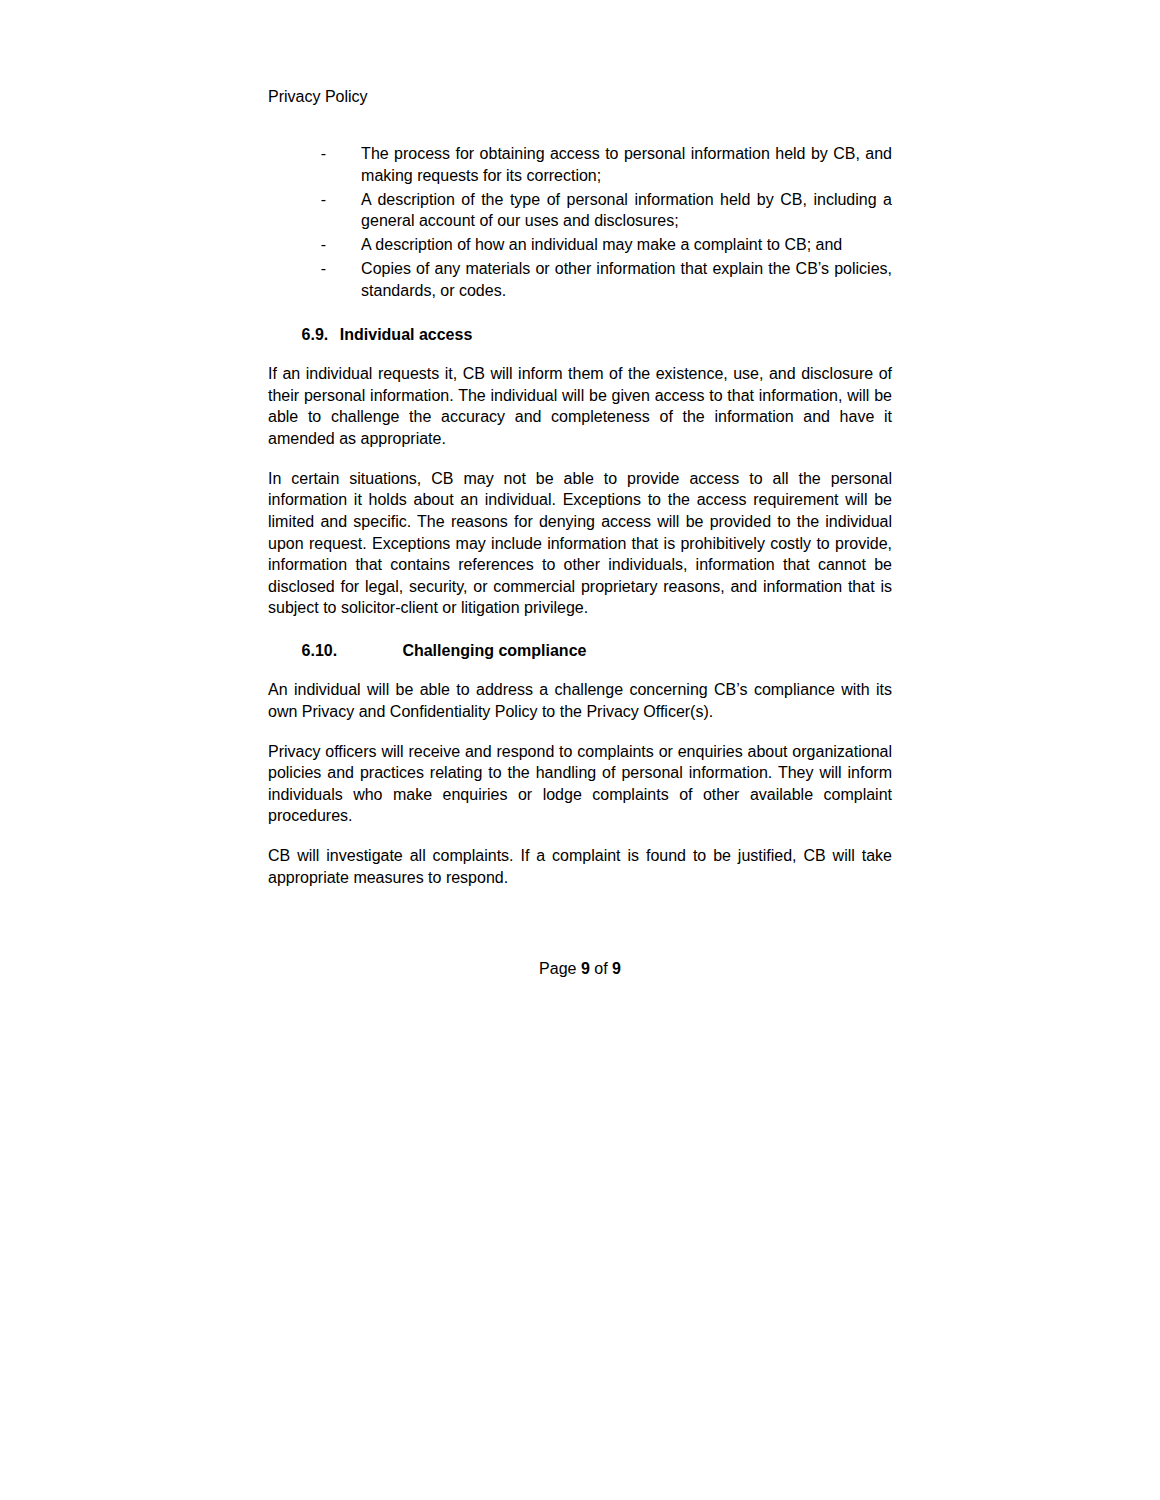Privacy Policy
The process for obtaining access to personal information held by CB, and making requests for its correction;
A description of the type of personal information held by CB, including a general account of our uses and disclosures;
A description of how an individual may make a complaint to CB; and
Copies of any materials or other information that explain the CB’s policies, standards, or codes.
6.9. Individual access
If an individual requests it, CB will inform them of the existence, use, and disclosure of their personal information. The individual will be given access to that information, will be able to challenge the accuracy and completeness of the information and have it amended as appropriate.
In certain situations, CB may not be able to provide access to all the personal information it holds about an individual. Exceptions to the access requirement will be limited and specific. The reasons for denying access will be provided to the individual upon request. Exceptions may include information that is prohibitively costly to provide, information that contains references to other individuals, information that cannot be disclosed for legal, security, or commercial proprietary reasons, and information that is subject to solicitor-client or litigation privilege.
6.10. Challenging compliance
An individual will be able to address a challenge concerning CB’s compliance with its own Privacy and Confidentiality Policy to the Privacy Officer(s).
Privacy officers will receive and respond to complaints or enquiries about organizational policies and practices relating to the handling of personal information. They will inform individuals who make enquiries or lodge complaints of other available complaint procedures.
CB will investigate all complaints. If a complaint is found to be justified, CB will take appropriate measures to respond.
Page 9 of 9